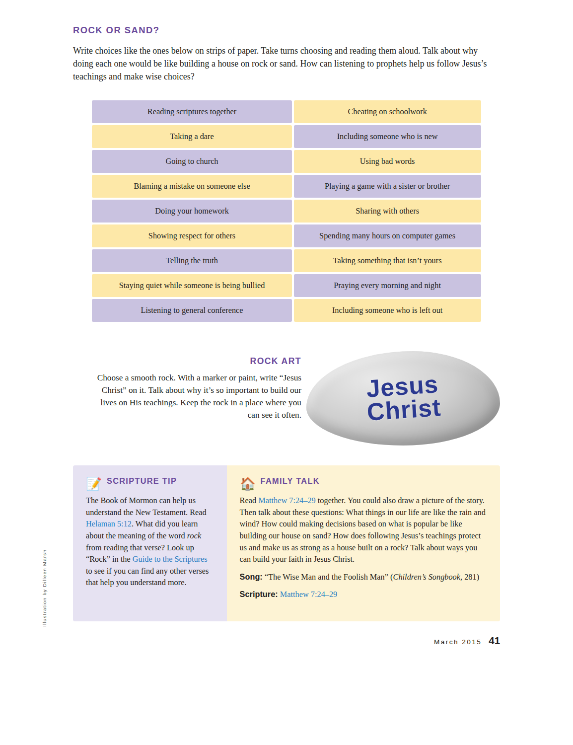Rock or Sand?
Write choices like the ones below on strips of paper. Take turns choosing and reading them aloud. Talk about why doing each one would be like building a house on rock or sand. How can listening to prophets help us follow Jesus’s teachings and make wise choices?
| Reading scriptures together | Cheating on schoolwork |
| Taking a dare | Including someone who is new |
| Going to church | Using bad words |
| Blaming a mistake on someone else | Playing a game with a sister or brother |
| Doing your homework | Sharing with others |
| Showing respect for others | Spending many hours on computer games |
| Telling the truth | Taking something that isn’t yours |
| Staying quiet while someone is being bullied | Praying every morning and night |
| Listening to general conference | Including someone who is left out |
Rock Art
Choose a smooth rock. With a marker or paint, write “Jesus Christ” on it. Talk about why it’s so important to build our lives on His teachings. Keep the rock in a place where you can see it often.
Jesus Christ
📝
Scripture Tip
The Book of Mormon can help us understand the New Testament. Read Helaman 5:12. What did you learn about the meaning of the word rock from reading that verse? Look up “Rock” in the Guide to the Scriptures to see if you can find any other verses that help you understand more.
🏠
Family Talk
Read Matthew 7:24–29 together. You could also draw a picture of the story. Then talk about these questions: What things in our life are like the rain and wind? How could making decisions based on what is popular be like building our house on sand? How does following Jesus’s teachings protect us and make us as strong as a house built on a rock? Talk about ways you can build your faith in Jesus Christ.
Song: “The Wise Man and the Foolish Man” (Children’s Songbook, 281)
Scripture: Matthew 7:24–29
March 2015 41
Illustration by Dilleen Marsh